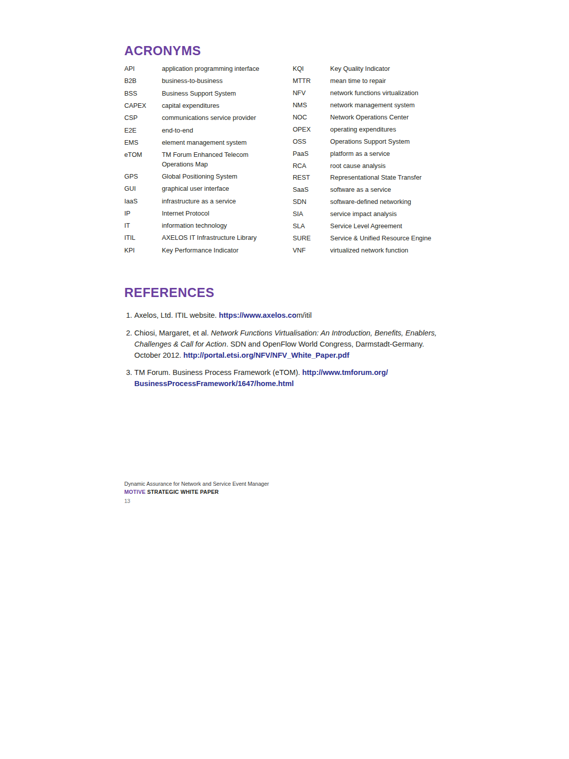Acronyms
API
application programming interface
B2B
business-to-business
BSS
Business Support System
CAPEX
capital expenditures
CSP
communications service provider
E2E
end-to-end
EMS
element management system
eTOM
TM Forum Enhanced Telecom Operations Map
GPS
Global Positioning System
GUI
graphical user interface
IaaS
infrastructure as a service
IP
Internet Protocol
IT
information technology
ITIL
AXELOS IT Infrastructure Library
KPI
Key Performance Indicator
KQI
Key Quality Indicator
MTTR
mean time to repair
NFV
network functions virtualization
NMS
network management system
NOC
Network Operations Center
OPEX
operating expenditures
OSS
Operations Support System
PaaS
platform as a service
RCA
root cause analysis
REST
Representational State Transfer
SaaS
software as a service
SDN
software-defined networking
SIA
service impact analysis
SLA
Service Level Agreement
SURE
Service & Unified Resource Engine
VNF
virtualized network function
References
Axelos, Ltd. ITIL website. https://www.axelos.com/itil
Chiosi, Margaret, et al. Network Functions Virtualisation: An Introduction, Benefits, Enablers, Challenges & Call for Action. SDN and OpenFlow World Congress, Darmstadt-Germany. October 2012. http://portal.etsi.org/NFV/NFV_White_Paper.pdf
TM Forum. Business Process Framework (eTOM). http://www.tmforum.org/ BusinessProcessFramework/1647/home.html
Dynamic Assurance for Network and Service Event Manager MOTIVE STRATEGIC WHITE PAPER 13